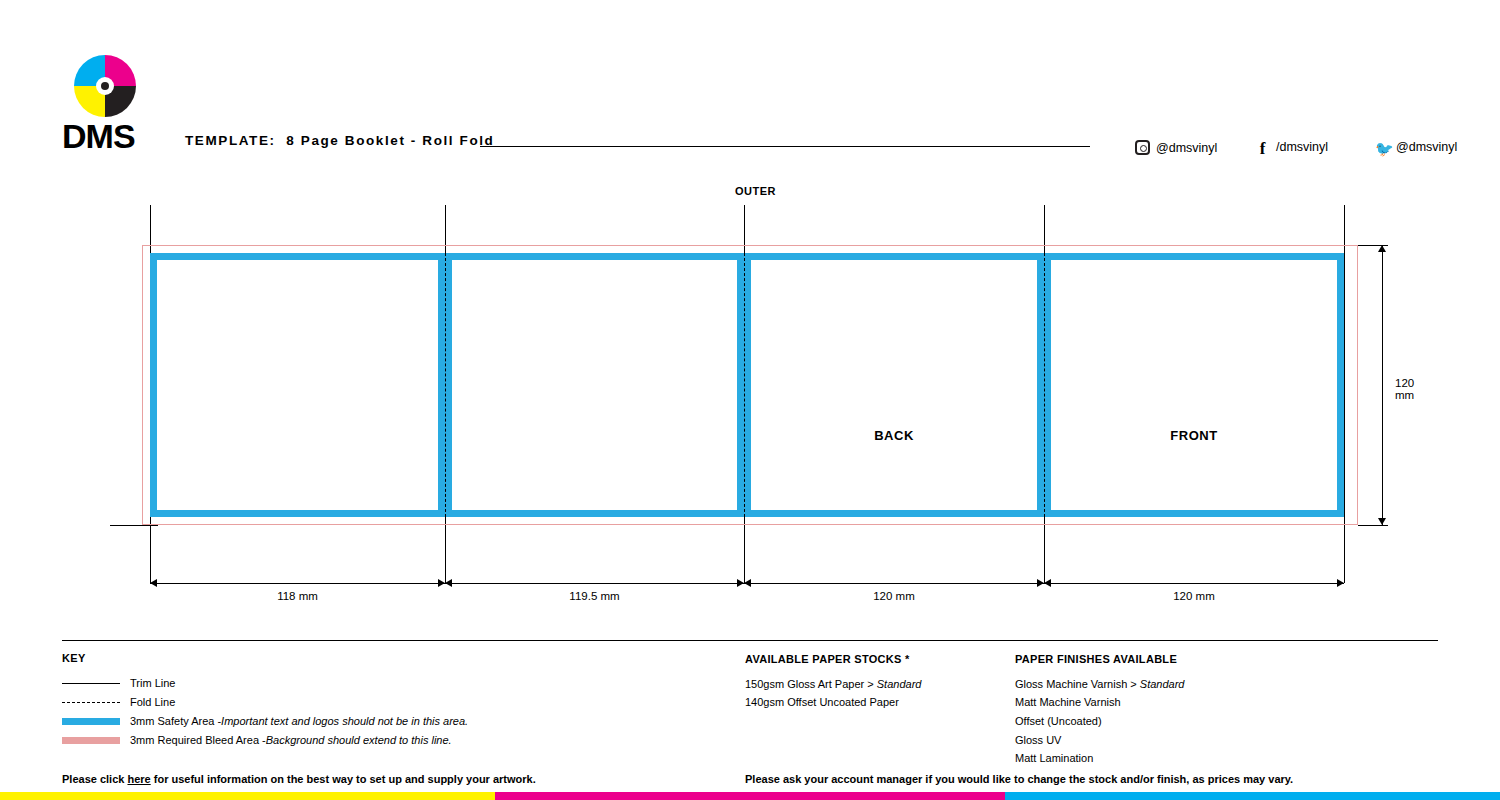DMS
TEMPLATE: 8 Page Booklet - Roll Fold
@dmsvinyl
f/dmsvinyl
🐦@dmsvinyl
OUTER
BACK
FRONT
120 mm
118 mm
119.5 mm
120 mm
120 mm
KEY
Trim Line
Fold Line
3mm Safety Area - Important text and logos should not be in this area.
3mm Required Bleed Area - Background should extend to this line.
AVAILABLE PAPER STOCKS *
150gsm Gloss Art Paper > Standard
140gsm Offset Uncoated Paper
PAPER FINISHES AVAILABLE
Gloss Machine Varnish > Standard
Matt Machine Varnish
Offset (Uncoated)
Gloss UV
Matt Lamination
Please click here for useful information on the best way to set up and supply your artwork.
For any further questions please email our design team here.
Please ask your account manager if you would like to change the stock and/or finish, as prices may vary.
* Please note, not all card stocks are available on all templates. Please check with your sales contact.